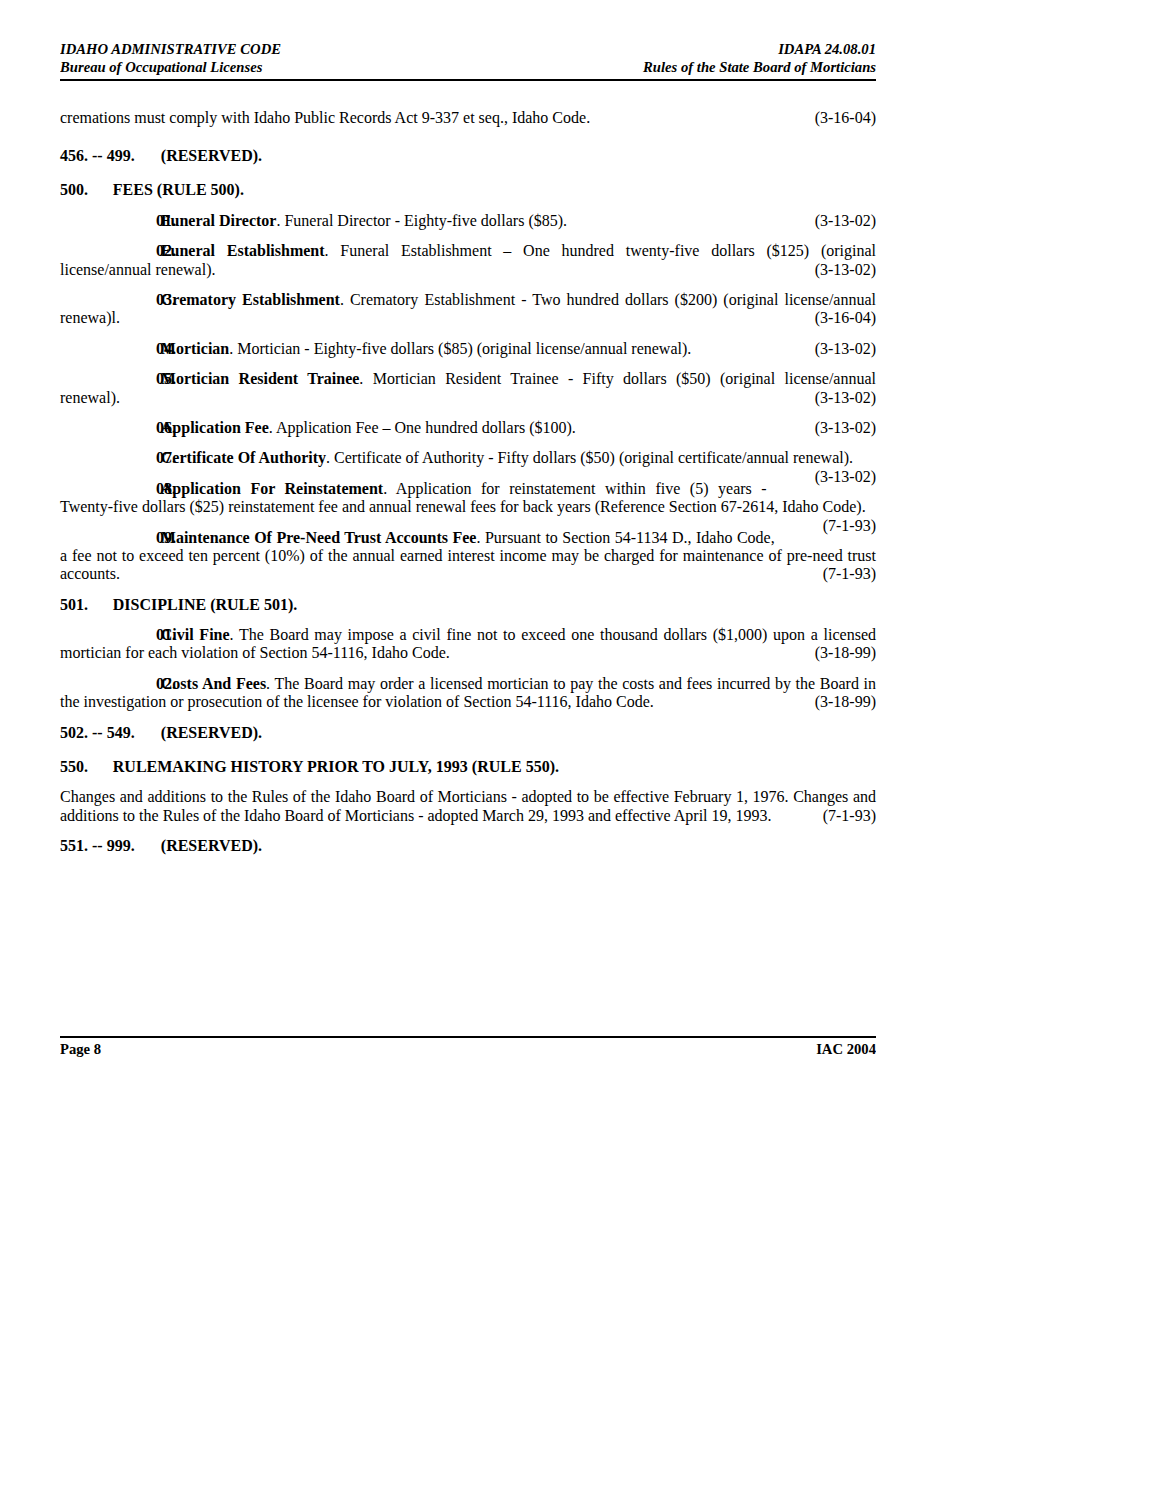IDAHO ADMINISTRATIVE CODE
Bureau of Occupational Licenses
IDAPA 24.08.01
Rules of the State Board of Morticians
cremations must comply with Idaho Public Records Act 9-337 et seq., Idaho Code.(3-16-04)
456. -- 499.(RESERVED).
500. FEES (RULE 500).
01. Funeral Director. Funeral Director - Eighty-five dollars ($85).(3-13-02)
02. Funeral Establishment. Funeral Establishment – One hundred twenty-five dollars ($125) (original license/annual renewal).(3-13-02)
03. Crematory Establishment. Crematory Establishment - Two hundred dollars ($200) (original license/annual renewa)l.(3-16-04)
04. Mortician. Mortician - Eighty-five dollars ($85) (original license/annual renewal).(3-13-02)
05. Mortician Resident Trainee. Mortician Resident Trainee - Fifty dollars ($50) (original license/annual renewal).(3-13-02)
06. Application Fee. Application Fee – One hundred dollars ($100).(3-13-02)
07. Certificate Of Authority. Certificate of Authority - Fifty dollars ($50) (original certificate/annual renewal).(3-13-02)
08. Application For Reinstatement. Application for reinstatement within five (5) years - Twenty-five dollars ($25) reinstatement fee and annual renewal fees for back years (Reference Section 67-2614, Idaho Code).(7-1-93)
09. Maintenance Of Pre-Need Trust Accounts Fee. Pursuant to Section 54-1134 D., Idaho Code, a fee not to exceed ten percent (10%) of the annual earned interest income may be charged for maintenance of pre-need trust accounts.(7-1-93)
501. DISCIPLINE (RULE 501).
01. Civil Fine. The Board may impose a civil fine not to exceed one thousand dollars ($1,000) upon a licensed mortician for each violation of Section 54-1116, Idaho Code.(3-18-99)
02. Costs And Fees. The Board may order a licensed mortician to pay the costs and fees incurred by the Board in the investigation or prosecution of the licensee for violation of Section 54-1116, Idaho Code.(3-18-99)
502. -- 549.(RESERVED).
550. RULEMAKING HISTORY PRIOR TO JULY, 1993 (RULE 550).
Changes and additions to the Rules of the Idaho Board of Morticians - adopted to be effective February 1, 1976. Changes and additions to the Rules of the Idaho Board of Morticians - adopted March 29, 1993 and effective April 19, 1993.(7-1-93)
551. -- 999.(RESERVED).
Page 8
IAC 2004